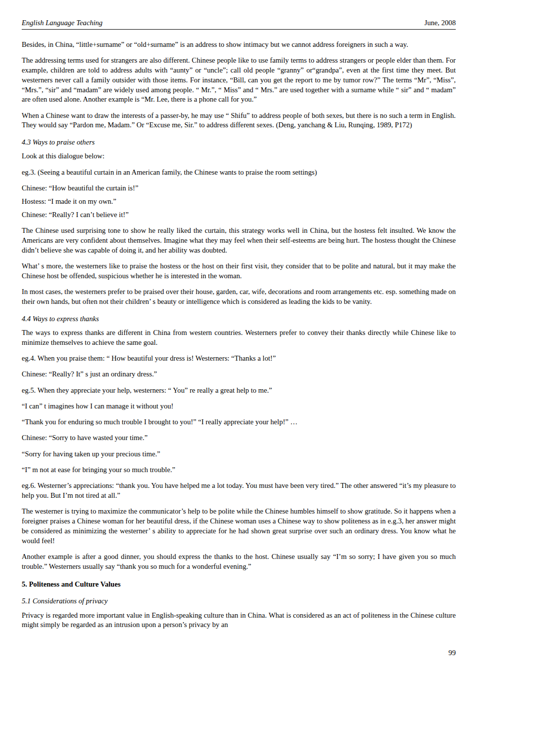English Language Teaching June, 2008
Besides, in China, “little+surname” or “old+surname” is an address to show intimacy but we cannot address foreigners in such a way.
The addressing terms used for strangers are also different. Chinese people like to use family terms to address strangers or people elder than them. For example, children are told to address adults with “aunty” or “uncle”; call old people “granny” or“grandpa”, even at the first time they meet. But westerners never call a family outsider with those items. For instance, “Bill, can you get the report to me by tumor row?” The terms “Mr”, “Miss”, “Mrs.”, “sir” and “madam” are widely used among people. “ Mr.”, “ Miss” and “ Mrs.” are used together with a surname while “ sir” and “ madam” are often used alone. Another example is “Mr. Lee, there is a phone call for you.”
When a Chinese want to draw the interests of a passer-by, he may use “ Shifu” to address people of both sexes, but there is no such a term in English. They would say “Pardon me, Madam.” Or “Excuse me, Sir.” to address different sexes. (Deng, yanchang & Liu, Runqing, 1989, P172)
4.3 Ways to praise others
Look at this dialogue below:
eg.3. (Seeing a beautiful curtain in an American family, the Chinese wants to praise the room settings)
Chinese: “How beautiful the curtain is!”
Hostess: “I made it on my own.”
Chinese: “Really? I can’t believe it!”
The Chinese used surprising tone to show he really liked the curtain, this strategy works well in China, but the hostess felt insulted. We know the Americans are very confident about themselves. Imagine what they may feel when their self-esteems are being hurt. The hostess thought the Chinese didn’t believe she was capable of doing it, and her ability was doubted.
What’ s more, the westerners like to praise the hostess or the host on their first visit, they consider that to be polite and natural, but it may make the Chinese host be offended, suspicious whether he is interested in the woman.
In most cases, the westerners prefer to be praised over their house, garden, car, wife, decorations and room arrangements etc. esp. something made on their own hands, but often not their children’ s beauty or intelligence which is considered as leading the kids to be vanity.
4.4 Ways to express thanks
The ways to express thanks are different in China from western countries. Westerners prefer to convey their thanks directly while Chinese like to minimize themselves to achieve the same goal.
eg.4. When you praise them: “ How beautiful your dress is! Westerners: “Thanks a lot!”
Chinese: “Really? It” s just an ordinary dress.”
eg.5. When they appreciate your help, westerners: “ You” re really a great help to me.”
“I can” t imagines how I can manage it without you!
“Thank you for enduring so much trouble I brought to you!” “I really appreciate your help!” …
Chinese: “Sorry to have wasted your time.”
“Sorry for having taken up your precious time.”
“I” m not at ease for bringing your so much trouble.”
eg.6. Westerner’s appreciations: “thank you. You have helped me a lot today. You must have been very tired.” The other answered “it’s my pleasure to help you. But I’m not tired at all.”
The westerner is trying to maximize the communicator’s help to be polite while the Chinese humbles himself to show gratitude. So it happens when a foreigner praises a Chinese woman for her beautiful dress, if the Chinese woman uses a Chinese way to show politeness as in e.g.3, her answer might be considered as minimizing the westerner’ s ability to appreciate for he had shown great surprise over such an ordinary dress. You know what he would feel!
Another example is after a good dinner, you should express the thanks to the host. Chinese usually say “I’m so sorry; I have given you so much trouble.” Westerners usually say “thank you so much for a wonderful evening.”
5. Politeness and Culture Values
5.1 Considerations of privacy
Privacy is regarded more important value in English-speaking culture than in China. What is considered as an act of politeness in the Chinese culture might simply be regarded as an intrusion upon a person’s privacy by an
99